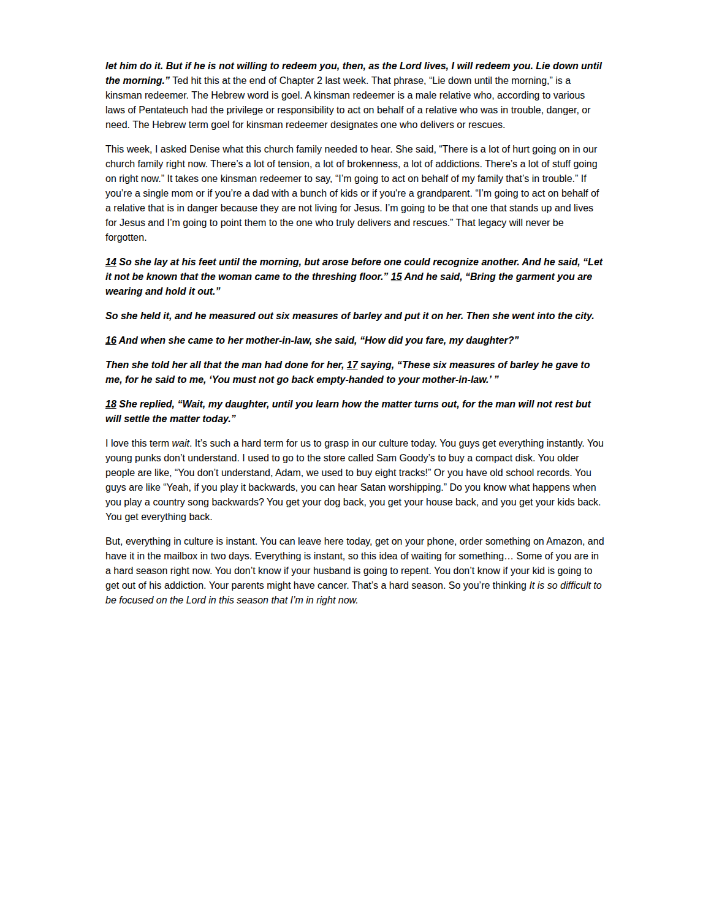let him do it. But if he is not willing to redeem you, then, as the Lord lives, I will redeem you. Lie down until the morning.” Ted hit this at the end of Chapter 2 last week. That phrase, “Lie down until the morning,” is a kinsman redeemer. The Hebrew word is goel. A kinsman redeemer is a male relative who, according to various laws of Pentateuch had the privilege or responsibility to act on behalf of a relative who was in trouble, danger, or need. The Hebrew term goel for kinsman redeemer designates one who delivers or rescues.
This week, I asked Denise what this church family needed to hear. She said, “There is a lot of hurt going on in our church family right now. There’s a lot of tension, a lot of brokenness, a lot of addictions. There’s a lot of stuff going on right now.” It takes one kinsman redeemer to say, “I’m going to act on behalf of my family that’s in trouble.” If you’re a single mom or if you’re a dad with a bunch of kids or if you're a grandparent. “I’m going to act on behalf of a relative that is in danger because they are not living for Jesus. I’m going to be that one that stands up and lives for Jesus and I’m going to point them to the one who truly delivers and rescues.” That legacy will never be forgotten.
14 So she lay at his feet until the morning, but arose before one could recognize another. And he said, “Let it not be known that the woman came to the threshing floor.” 15 And he said, “Bring the garment you are wearing and hold it out.”
So she held it, and he measured out six measures of barley and put it on her. Then she went into the city.
16 And when she came to her mother-in-law, she said, “How did you fare, my daughter?”
Then she told her all that the man had done for her, 17 saying, “These six measures of barley he gave to me, for he said to me, ‘You must not go back empty-handed to your mother-in-law.’ ”
18 She replied, “Wait, my daughter, until you learn how the matter turns out, for the man will not rest but will settle the matter today.”
I love this term wait. It’s such a hard term for us to grasp in our culture today. You guys get everything instantly. You young punks don’t understand. I used to go to the store called Sam Goody’s to buy a compact disk. You older people are like, “You don’t understand, Adam, we used to buy eight tracks!” Or you have old school records. You guys are like “Yeah, if you play it backwards, you can hear Satan worshipping.” Do you know what happens when you play a country song backwards? You get your dog back, you get your house back, and you get your kids back. You get everything back.
But, everything in culture is instant. You can leave here today, get on your phone, order something on Amazon, and have it in the mailbox in two days. Everything is instant, so this idea of waiting for something… Some of you are in a hard season right now. You don’t know if your husband is going to repent. You don’t know if your kid is going to get out of his addiction. Your parents might have cancer. That’s a hard season. So you’re thinking It is so difficult to be focused on the Lord in this season that I’m in right now.